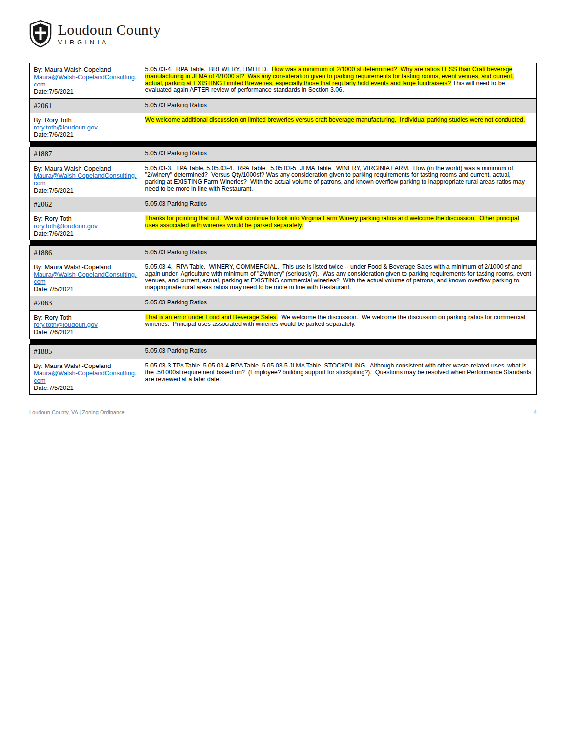Loudoun County
VIRGINIA
| By: Maura Walsh-Copeland Maura@Walsh-CopelandConsulting.com Date:7/5/2021 | 5.05.03-4. RPA Table. BREWERY, LIMITED. How was a minimum of 2/1000 sf determined? Why are ratios LESS than Craft beverage manufacturing in JLMA of 4/1000 sf? Was any consideration given to parking requirements for tasting rooms, event venues, and current, actual, parking at EXISTING Limited Breweries, especially those that regularly hold events and large fundraisers? This will need to be evaluated again AFTER review of performance standards in Section 3.06. |
| #2061 | 5.05.03 Parking Ratios |
| By: Rory Toth rory.toth@loudoun.gov Date:7/6/2021 | We welcome additional discussion on limited breweries versus craft beverage manufacturing. Individual parking studies were not conducted. |
| #1887 | 5.05.03 Parking Ratios |
| By: Maura Walsh-Copeland Maura@Walsh-CopelandConsulting.com Date:7/5/2021 | 5.05.03-3. TPA Table, 5.05.03-4. RPA Table. 5.05.03-5 JLMA Table. WINERY, VIRGINIA FARM. How (in the world) was a minimum of "2/winery" determined? Versus Qty/1000sf? Was any consideration given to parking requirements for tasting rooms and current, actual, parking at EXISTING Farm Wineries? With the actual volume of patrons, and known overflow parking to inappropriate rural areas ratios may need to be more in line with Restaurant. |
| #2062 | 5.05.03 Parking Ratios |
| By: Rory Toth rory.toth@loudoun.gov Date:7/6/2021 | Thanks for pointing that out. We will continue to look into Virginia Farm Winery parking ratios and welcome the discussion. Other principal uses associated with wineries would be parked separately. |
| #1886 | 5.05.03 Parking Ratios |
| By: Maura Walsh-Copeland Maura@Walsh-CopelandConsulting.com Date:7/5/2021 | 5.05.03-4. RPA Table. WINERY, COMMERCIAL. This use is listed twice -- under Food & Beverage Sales with a minimum of 2/1000 sf and again under Agriculture with minimum of "2/winery" (seriously?). Was any consideration given to parking requirements for tasting rooms, event venues, and current, actual, parking at EXISTING commercial wineries? With the actual volume of patrons, and known overflow parking to inappropriate rural areas ratios may need to be more in line with Restaurant. |
| #2063 | 5.05.03 Parking Ratios |
| By: Rory Toth rory.toth@loudoun.gov Date:7/6/2021 | That is an error under Food and Beverage Sales. We welcome the discussion. We welcome the discussion on parking ratios for commercial wineries. Principal uses associated with wineries would be parked separately. |
| #1885 | 5.05.03 Parking Ratios |
| By: Maura Walsh-Copeland Maura@Walsh-CopelandConsulting.com Date:7/5/2021 | 5.05.03-3 TPA Table. 5.05.03-4 RPA Table. 5.05.03-5 JLMA Table. STOCKPILING. Although consistent with other waste-related uses, what is the .5/1000sf requirement based on? (Employee? building support for stockpiling?). Questions may be resolved when Performance Standards are reviewed at a later date. |
Loudoun County, VA | Zoning Ordinance 4